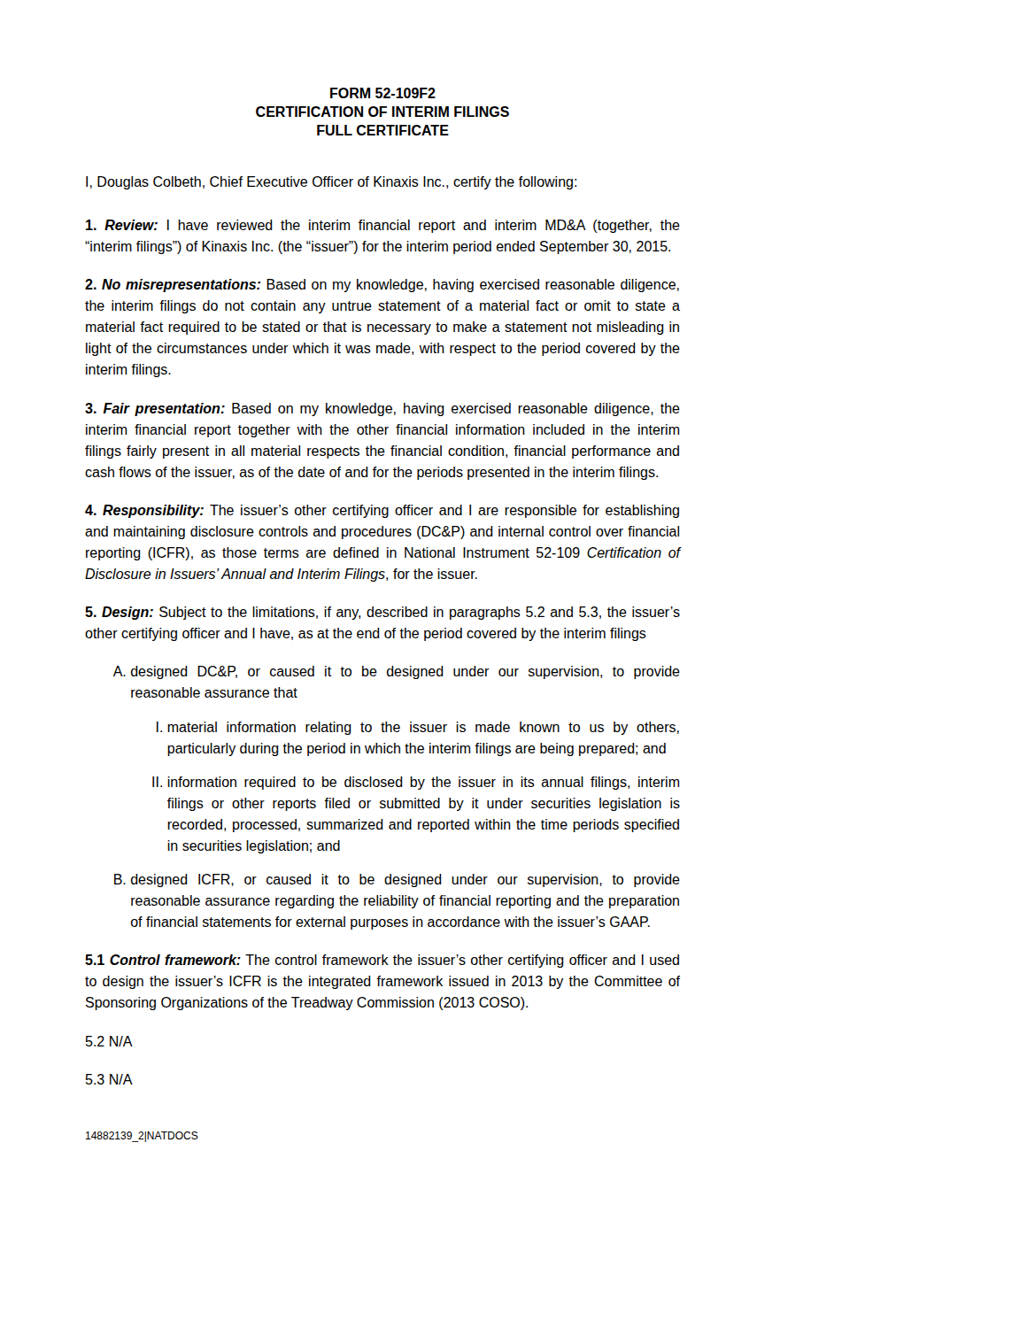FORM 52-109F2
CERTIFICATION OF INTERIM FILINGS
FULL CERTIFICATE
I, Douglas Colbeth, Chief Executive Officer of Kinaxis Inc., certify the following:
1. Review: I have reviewed the interim financial report and interim MD&A (together, the “interim filings”) of Kinaxis Inc. (the “issuer”) for the interim period ended September 30, 2015.
2. No misrepresentations: Based on my knowledge, having exercised reasonable diligence, the interim filings do not contain any untrue statement of a material fact or omit to state a material fact required to be stated or that is necessary to make a statement not misleading in light of the circumstances under which it was made, with respect to the period covered by the interim filings.
3. Fair presentation: Based on my knowledge, having exercised reasonable diligence, the interim financial report together with the other financial information included in the interim filings fairly present in all material respects the financial condition, financial performance and cash flows of the issuer, as of the date of and for the periods presented in the interim filings.
4. Responsibility: The issuer’s other certifying officer and I are responsible for establishing and maintaining disclosure controls and procedures (DC&P) and internal control over financial reporting (ICFR), as those terms are defined in National Instrument 52-109 Certification of Disclosure in Issuers’ Annual and Interim Filings, for the issuer.
5. Design: Subject to the limitations, if any, described in paragraphs 5.2 and 5.3, the issuer’s other certifying officer and I have, as at the end of the period covered by the interim filings
designed DC&P, or caused it to be designed under our supervision, to provide reasonable assurance that
material information relating to the issuer is made known to us by others, particularly during the period in which the interim filings are being prepared; and
information required to be disclosed by the issuer in its annual filings, interim filings or other reports filed or submitted by it under securities legislation is recorded, processed, summarized and reported within the time periods specified in securities legislation; and
designed ICFR, or caused it to be designed under our supervision, to provide reasonable assurance regarding the reliability of financial reporting and the preparation of financial statements for external purposes in accordance with the issuer’s GAAP.
5.1 Control framework: The control framework the issuer’s other certifying officer and I used to design the issuer’s ICFR is the integrated framework issued in 2013 by the Committee of Sponsoring Organizations of the Treadway Commission (2013 COSO).
5.2 N/A
5.3 N/A
14882139_2|NATDOCS